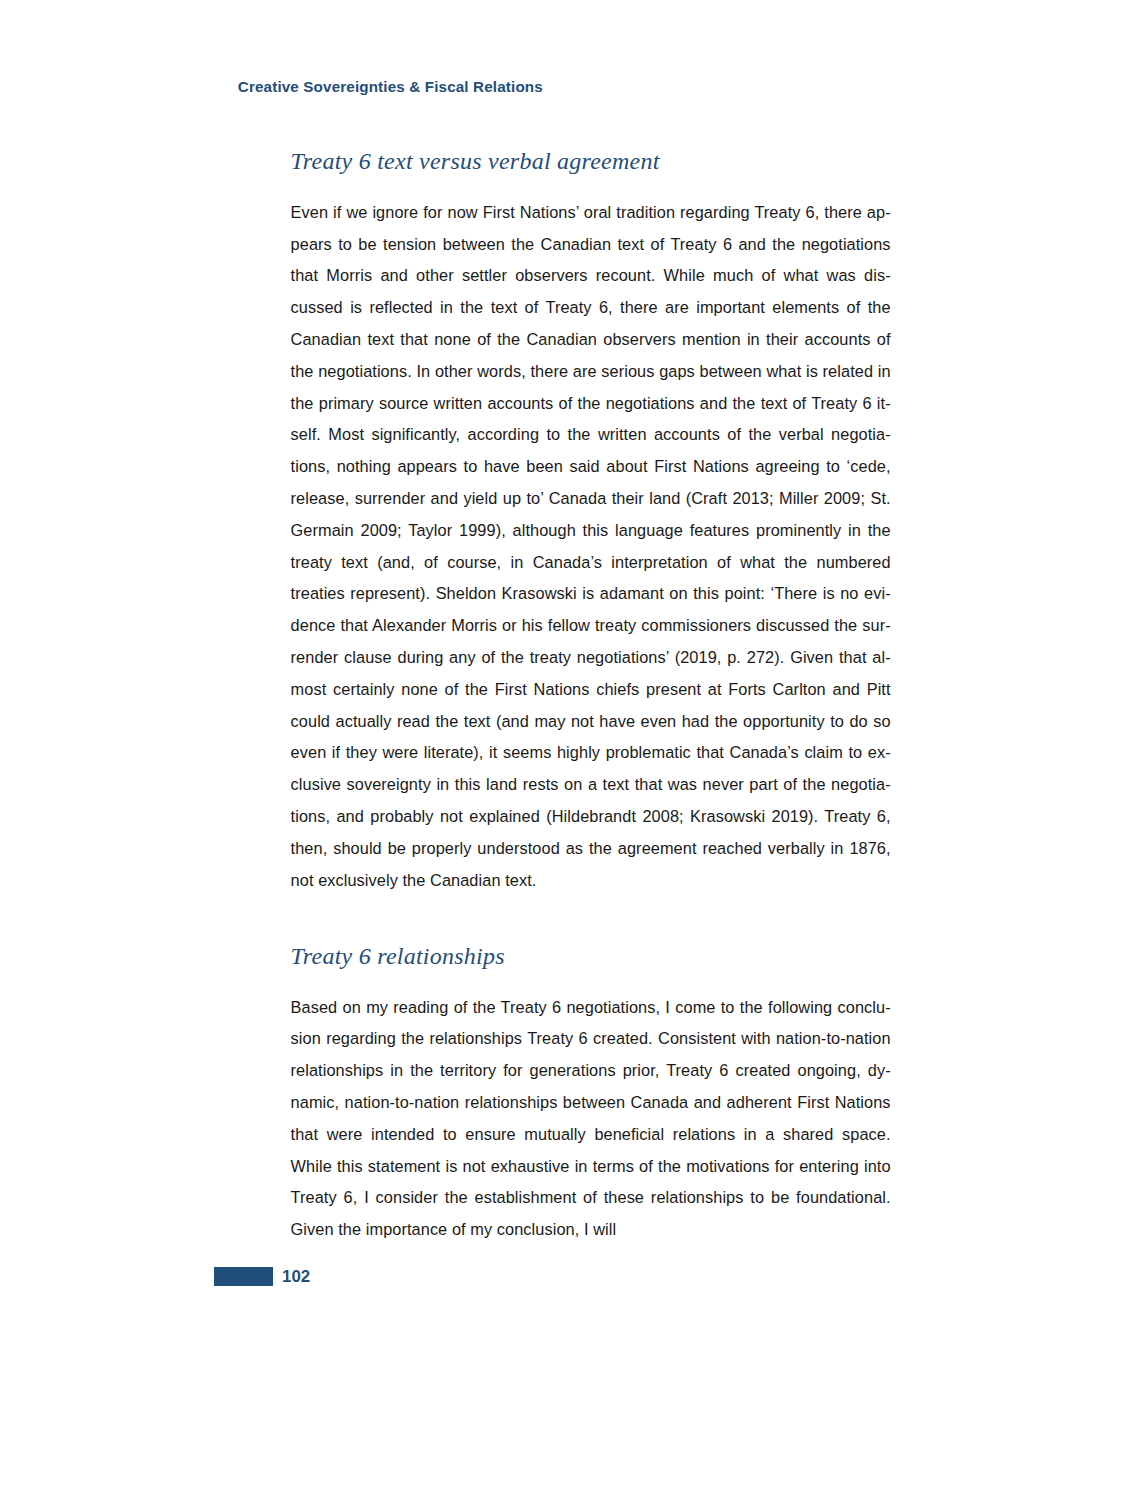Creative Sovereignties & Fiscal Relations
Treaty 6 text versus verbal agreement
Even if we ignore for now First Nations’ oral tradition regarding Treaty 6, there appears to be tension between the Canadian text of Treaty 6 and the negotiations that Morris and other settler observers recount. While much of what was discussed is reflected in the text of Treaty 6, there are important elements of the Canadian text that none of the Canadian observers mention in their accounts of the negotiations. In other words, there are serious gaps between what is related in the primary source written accounts of the negotiations and the text of Treaty 6 itself. Most significantly, according to the written accounts of the verbal negotiations, nothing appears to have been said about First Nations agreeing to ‘cede, release, surrender and yield up to’ Canada their land (Craft 2013; Miller 2009; St. Germain 2009; Taylor 1999), although this language features prominently in the treaty text (and, of course, in Canada’s interpretation of what the numbered treaties represent). Sheldon Krasowski is adamant on this point: ‘There is no evidence that Alexander Morris or his fellow treaty commissioners discussed the surrender clause during any of the treaty negotiations’ (2019, p. 272). Given that almost certainly none of the First Nations chiefs present at Forts Carlton and Pitt could actually read the text (and may not have even had the opportunity to do so even if they were literate), it seems highly problematic that Canada’s claim to exclusive sovereignty in this land rests on a text that was never part of the negotiations, and probably not explained (Hildebrandt 2008; Krasowski 2019). Treaty 6, then, should be properly understood as the agreement reached verbally in 1876, not exclusively the Canadian text.
Treaty 6 relationships
Based on my reading of the Treaty 6 negotiations, I come to the following conclusion regarding the relationships Treaty 6 created. Consistent with nation-to-nation relationships in the territory for generations prior, Treaty 6 created ongoing, dynamic, nation-to-nation relationships between Canada and adherent First Nations that were intended to ensure mutually beneficial relations in a shared space. While this statement is not exhaustive in terms of the motivations for entering into Treaty 6, I consider the establishment of these relationships to be foundational. Given the importance of my conclusion, I will
102